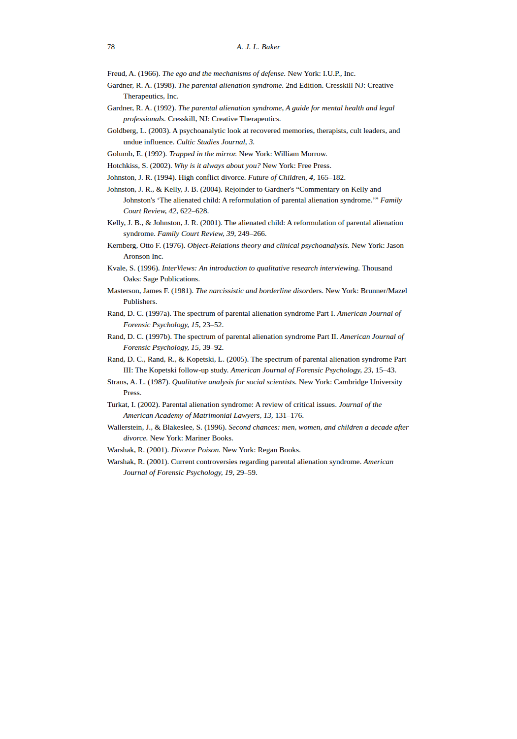78
A. J. L. Baker
Freud, A. (1966). The ego and the mechanisms of defense. New York: I.U.P., Inc.
Gardner, R. A. (1998). The parental alienation syndrome. 2nd Edition. Cresskill NJ: Creative Therapeutics, Inc.
Gardner, R. A. (1992). The parental alienation syndrome, A guide for mental health and legal professionals. Cresskill, NJ: Creative Therapeutics.
Goldberg, L. (2003). A psychoanalytic look at recovered memories, therapists, cult leaders, and undue influence. Cultic Studies Journal, 3.
Golumb, E. (1992). Trapped in the mirror. New York: William Morrow.
Hotchkiss, S. (2002). Why is it always about you? New York: Free Press.
Johnston, J. R. (1994). High conflict divorce. Future of Children, 4, 165–182.
Johnston, J. R., & Kelly, J. B. (2004). Rejoinder to Gardner's “Commentary on Kelly and Johnston's ‘The alienated child: A reformulation of parental alienation syndrome.’” Family Court Review, 42, 622–628.
Kelly, J. B., & Johnston, J. R. (2001). The alienated child: A reformulation of parental alienation syndrome. Family Court Review, 39, 249–266.
Kernberg, Otto F. (1976). Object-Relations theory and clinical psychoanalysis. New York: Jason Aronson Inc.
Kvale, S. (1996). InterViews: An introduction to qualitative research interviewing. Thousand Oaks: Sage Publications.
Masterson, James F. (1981). The narcissistic and borderline disorders. New York: Brunner/Mazel Publishers.
Rand, D. C. (1997a). The spectrum of parental alienation syndrome Part I. American Journal of Forensic Psychology, 15, 23–52.
Rand, D. C. (1997b). The spectrum of parental alienation syndrome Part II. American Journal of Forensic Psychology, 15, 39–92.
Rand, D. C., Rand, R., & Kopetski, L. (2005). The spectrum of parental alienation syndrome Part III: The Kopetski follow-up study. American Journal of Forensic Psychology, 23, 15–43.
Straus, A. L. (1987). Qualitative analysis for social scientists. New York: Cambridge University Press.
Turkat, I. (2002). Parental alienation syndrome: A review of critical issues. Journal of the American Academy of Matrimonial Lawyers, 13, 131–176.
Wallerstein, J., & Blakeslee, S. (1996). Second chances: men, women, and children a decade after divorce. New York: Mariner Books.
Warshak, R. (2001). Divorce Poison. New York: Regan Books.
Warshak, R. (2001). Current controversies regarding parental alienation syndrome. American Journal of Forensic Psychology, 19, 29–59.